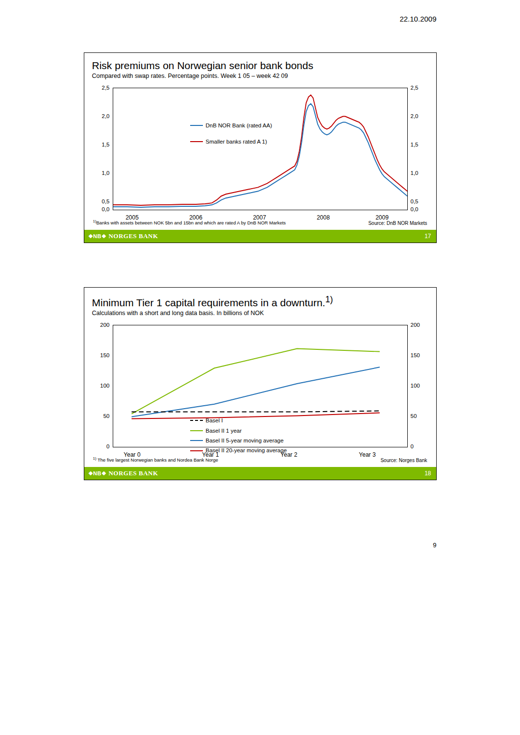22.10.2009
Risk premiums on Norwegian senior bank bonds
Compared with swap rates. Percentage points. Week 1 05 – week 42 09
2,5
2,0
1,5
1,0
0,5
0,0
2,5
2,0
1,5
1,0
0,5
0,0
DnB NOR Bank (rated AA)
Smaller banks rated A 1)
2005
2006
2007
2008
2009
1)Banks with assets between NOK 5bn and 15bn and which are rated A by DnB NOR Markets
Source: DnB NOR Markets
❖NB❖NORGES BANK 17
Minimum Tier 1 capital requirements in a downturn.1)
Calculations with a short and long data basis. In billions of NOK
200
150
100
50
0
200
150
100
50
0
Basel I
Basel II 1 year
Basel II 5-year moving average
Basel II 20-year moving average
Year 0
Year 1
Year 2
Year 3
1) The five largest Norwegian banks and Nordea Bank Norge
Source: Norges Bank
❖NB❖NORGES BANK 18
9